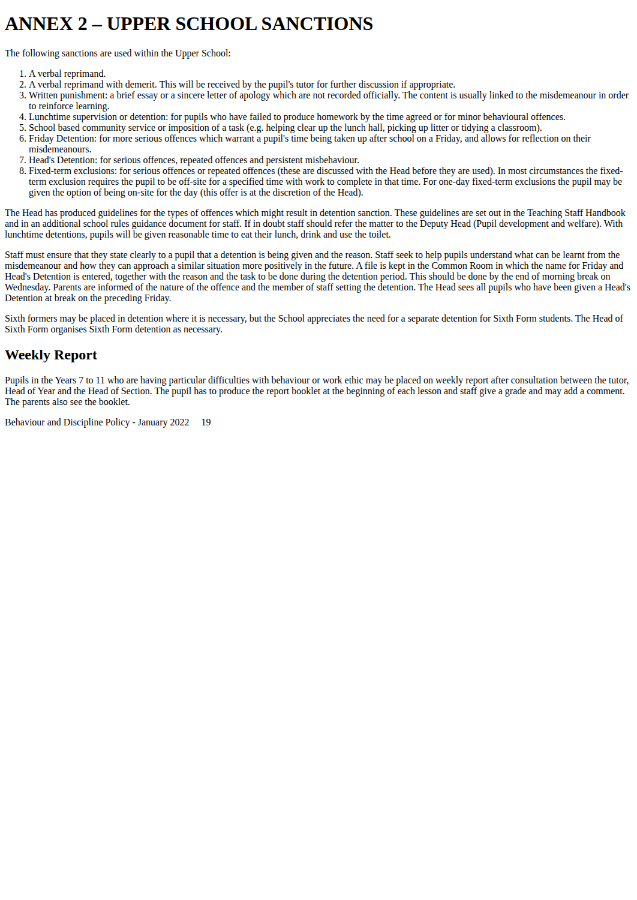ANNEX 2 – UPPER SCHOOL SANCTIONS
The following sanctions are used within the Upper School:
A verbal reprimand.
A verbal reprimand with demerit. This will be received by the pupil's tutor for further discussion if appropriate.
Written punishment: a brief essay or a sincere letter of apology which are not recorded officially. The content is usually linked to the misdemeanour in order to reinforce learning.
Lunchtime supervision or detention: for pupils who have failed to produce homework by the time agreed or for minor behavioural offences.
School based community service or imposition of a task (e.g. helping clear up the lunch hall, picking up litter or tidying a classroom).
Friday Detention: for more serious offences which warrant a pupil's time being taken up after school on a Friday, and allows for reflection on their misdemeanours.
Head's Detention: for serious offences, repeated offences and persistent misbehaviour.
Fixed-term exclusions: for serious offences or repeated offences (these are discussed with the Head before they are used). In most circumstances the fixed-term exclusion requires the pupil to be off-site for a specified time with work to complete in that time. For one-day fixed-term exclusions the pupil may be given the option of being on-site for the day (this offer is at the discretion of the Head).
The Head has produced guidelines for the types of offences which might result in detention sanction. These guidelines are set out in the Teaching Staff Handbook and in an additional school rules guidance document for staff. If in doubt staff should refer the matter to the Deputy Head (Pupil development and welfare). With lunchtime detentions, pupils will be given reasonable time to eat their lunch, drink and use the toilet.
Staff must ensure that they state clearly to a pupil that a detention is being given and the reason. Staff seek to help pupils understand what can be learnt from the misdemeanour and how they can approach a similar situation more positively in the future. A file is kept in the Common Room in which the name for Friday and Head's Detention is entered, together with the reason and the task to be done during the detention period. This should be done by the end of morning break on Wednesday. Parents are informed of the nature of the offence and the member of staff setting the detention. The Head sees all pupils who have been given a Head's Detention at break on the preceding Friday.
Sixth formers may be placed in detention where it is necessary, but the School appreciates the need for a separate detention for Sixth Form students. The Head of Sixth Form organises Sixth Form detention as necessary.
Weekly Report
Pupils in the Years 7 to 11 who are having particular difficulties with behaviour or work ethic may be placed on weekly report after consultation between the tutor, Head of Year and the Head of Section. The pupil has to produce the report booklet at the beginning of each lesson and staff give a grade and may add a comment. The parents also see the booklet.
Behaviour and Discipline Policy - January 2022 19